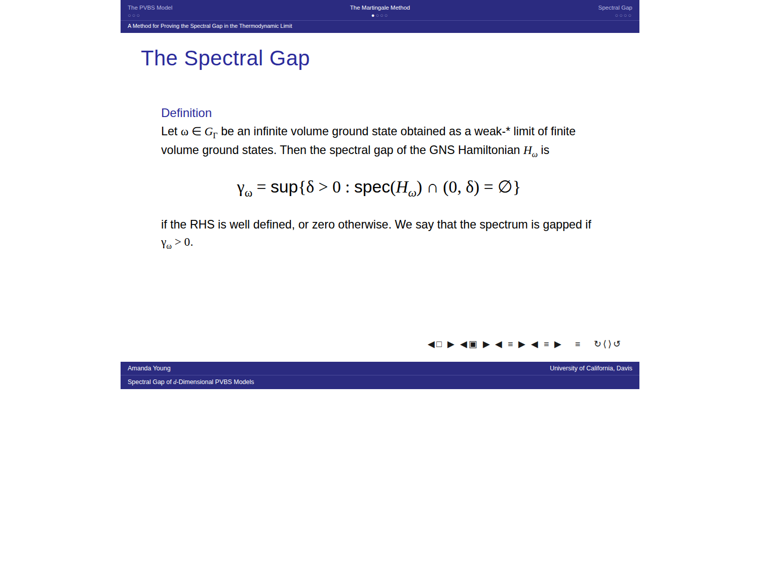The PVBS Model
○○○
The Martingale Method
●○○○
Spectral Gap
○○○○
A Method for Proving the Spectral Gap in the Thermodynamic Limit
The Spectral Gap
Definition
Let ω ∈ GΓ be an infinite volume ground state obtained as a weak-* limit of finite volume ground states. Then the spectral gap of the GNS Hamiltonian Hω is
γω = sup{δ > 0 : spec(Hω) ∩ (0, δ) = ∅}
if the RHS is well defined, or zero otherwise. We say that the spectrum is gapped if γω > 0.
◀□ ▶ ◀▣ ▶ ◀ ≡ ▶ ◀ ≡ ▶ ≡ ↻⟨⟩↺
Amanda Young
University of California, Davis
Spectral Gap of d-Dimensional PVBS Models